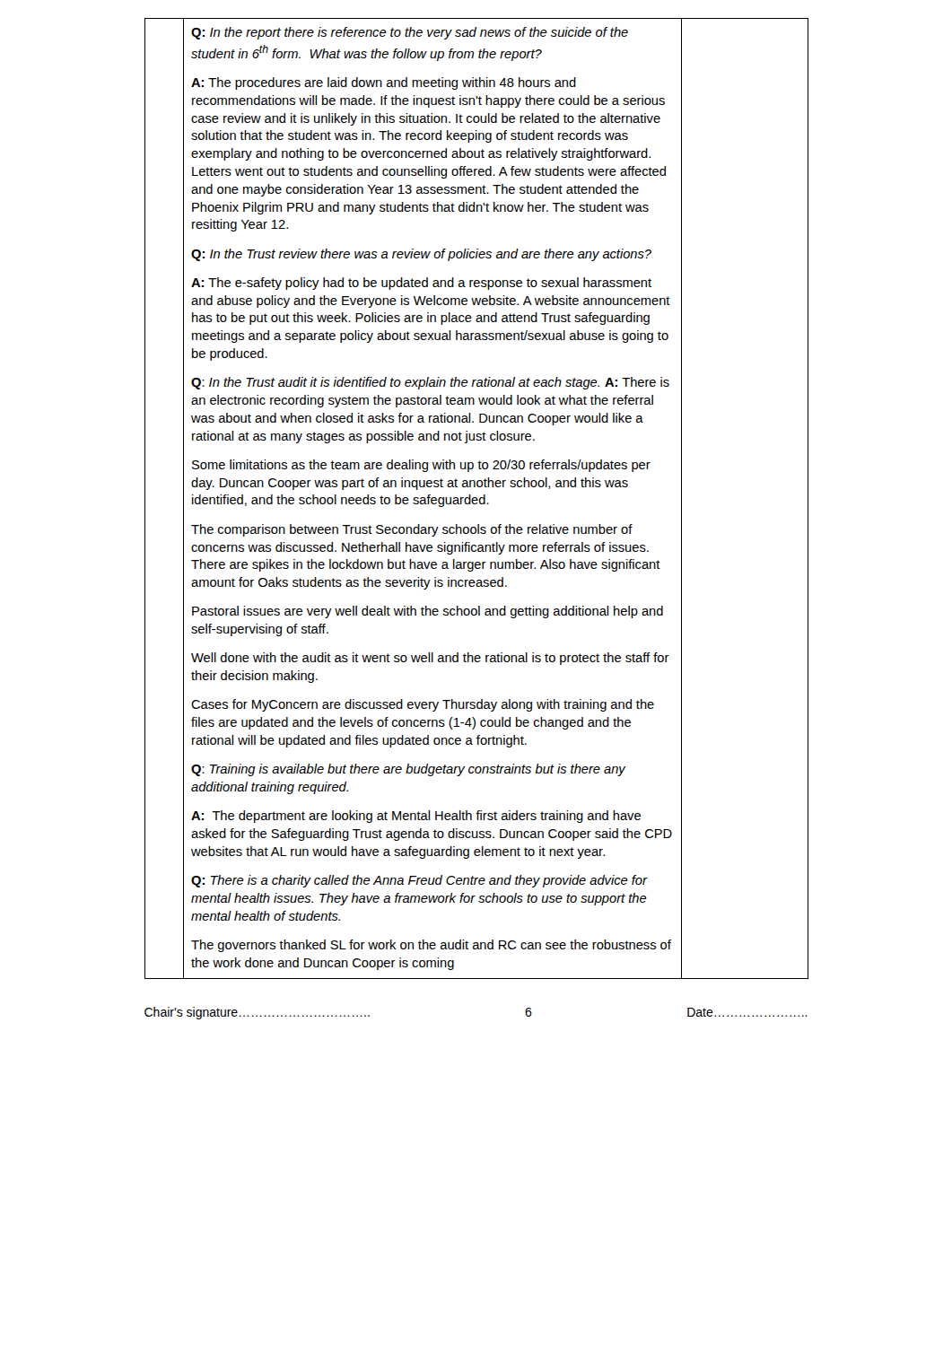| | Q: In the report there is reference to the very sad news of the suicide of the student in 6 th form. What was the follow up from the report? A: The procedures are laid down and meeting within 48 hours and recommendations will be made. If the inquest isn't happy there could be a serious case review and it is unlikely in this situation. It could be related to the alternative solution that the student was in. The record keeping of student records was exemplary and nothing to be overconcerned about as relatively straightforward. Letters went out to students and counselling offered. A few students were affected and one maybe consideration Year 13 assessment. The student attended the Phoenix Pilgrim PRU and many students that didn't know her. The student was resitting Year 12. Q: In the Trust review there was a review of policies and are there any actions? A: The e-safety policy had to be updated and a response to sexual harassment and abuse policy and the Everyone is Welcome website. A website announcement has to be put out this week. Policies are in place and attend Trust safeguarding meetings and a separate policy about sexual harassment/sexual abuse is going to be produced. Q : In the Trust audit it is identified to explain the rational at each stage. A: There is an electronic recording system the pastoral team would look at what the referral was about and when closed it asks for a rational. Duncan Cooper would like a rational at as many stages as possible and not just closure. Some limitations as the team are dealing with up to 20/30 referrals/updates per day. Duncan Cooper was part of an inquest at another school, and this was identified, and the school needs to be safeguarded. The comparison between Trust Secondary schools of the relative number of concerns was discussed. Netherhall have significantly more referrals of issues. There are spikes in the lockdown but have a larger number. Also have significant amount for Oaks students as the severity is increased. Pastoral issues are very well dealt with the school and getting additional help and self-supervising of staff. Well done with the audit as it went so well and the rational is to protect the staff for their decision making. Cases for MyConcern are discussed every Thursday along with training and the files are updated and the levels of concerns (1-4) could be changed and the rational will be updated and files updated once a fortnight. Q : Training is available but there are budgetary constraints but is there any additional training required. A: The department are looking at Mental Health first aiders training and have asked for the Safeguarding Trust agenda to discuss. Duncan Cooper said the CPD websites that AL run would have a safeguarding element to it next year. Q: There is a charity called the Anna Freud Centre and they provide advice for mental health issues. They have a framework for schools to use to support the mental health of students. The governors thanked SL for work on the audit and RC can see the robustness of the work done and Duncan Cooper is coming | |
Chair's signature…………………………..
6
Date…………………..